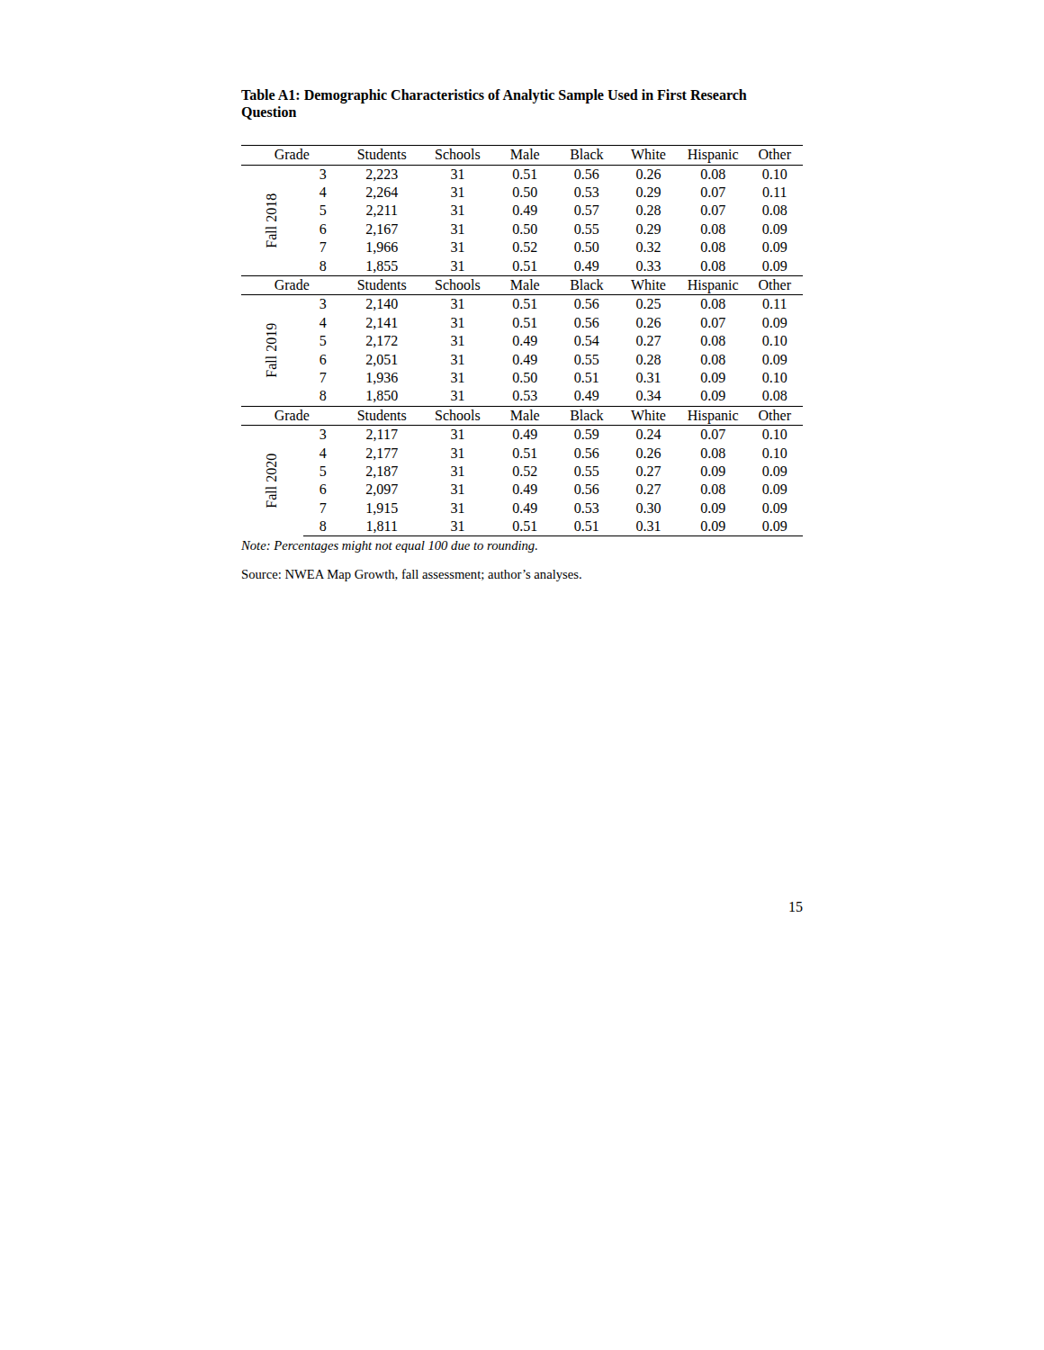Table A1: Demographic Characteristics of Analytic Sample Used in First Research Question
| Grade | Students | Schools | Male | Black | White | Hispanic | Other |
| --- | --- | --- | --- | --- | --- | --- | --- |
| Fall 2018 | 3 | 2,223 | 31 | 0.51 | 0.56 | 0.26 | 0.08 | 0.10 |
| 4 | 2,264 | 31 | 0.50 | 0.53 | 0.29 | 0.07 | 0.11 |
| 5 | 2,211 | 31 | 0.49 | 0.57 | 0.28 | 0.07 | 0.08 |
| 6 | 2,167 | 31 | 0.50 | 0.55 | 0.29 | 0.08 | 0.09 |
| 7 | 1,966 | 31 | 0.52 | 0.50 | 0.32 | 0.08 | 0.09 |
| 8 | 1,855 | 31 | 0.51 | 0.49 | 0.33 | 0.08 | 0.09 |
| Grade | Students | Schools | Male | Black | White | Hispanic | Other |
| Fall 2019 | 3 | 2,140 | 31 | 0.51 | 0.56 | 0.25 | 0.08 | 0.11 |
| 4 | 2,141 | 31 | 0.51 | 0.56 | 0.26 | 0.07 | 0.09 |
| 5 | 2,172 | 31 | 0.49 | 0.54 | 0.27 | 0.08 | 0.10 |
| 6 | 2,051 | 31 | 0.49 | 0.55 | 0.28 | 0.08 | 0.09 |
| 7 | 1,936 | 31 | 0.50 | 0.51 | 0.31 | 0.09 | 0.10 |
| 8 | 1,850 | 31 | 0.53 | 0.49 | 0.34 | 0.09 | 0.08 |
| Grade | Students | Schools | Male | Black | White | Hispanic | Other |
| Fall 2020 | 3 | 2,117 | 31 | 0.49 | 0.59 | 0.24 | 0.07 | 0.10 |
| 4 | 2,177 | 31 | 0.51 | 0.56 | 0.26 | 0.08 | 0.10 |
| 5 | 2,187 | 31 | 0.52 | 0.55 | 0.27 | 0.09 | 0.09 |
| 6 | 2,097 | 31 | 0.49 | 0.56 | 0.27 | 0.08 | 0.09 |
| 7 | 1,915 | 31 | 0.49 | 0.53 | 0.30 | 0.09 | 0.09 |
| 8 | 1,811 | 31 | 0.51 | 0.51 | 0.31 | 0.09 | 0.09 |
Note: Percentages might not equal 100 due to rounding.
Source: NWEA Map Growth, fall assessment; author’s analyses.
15